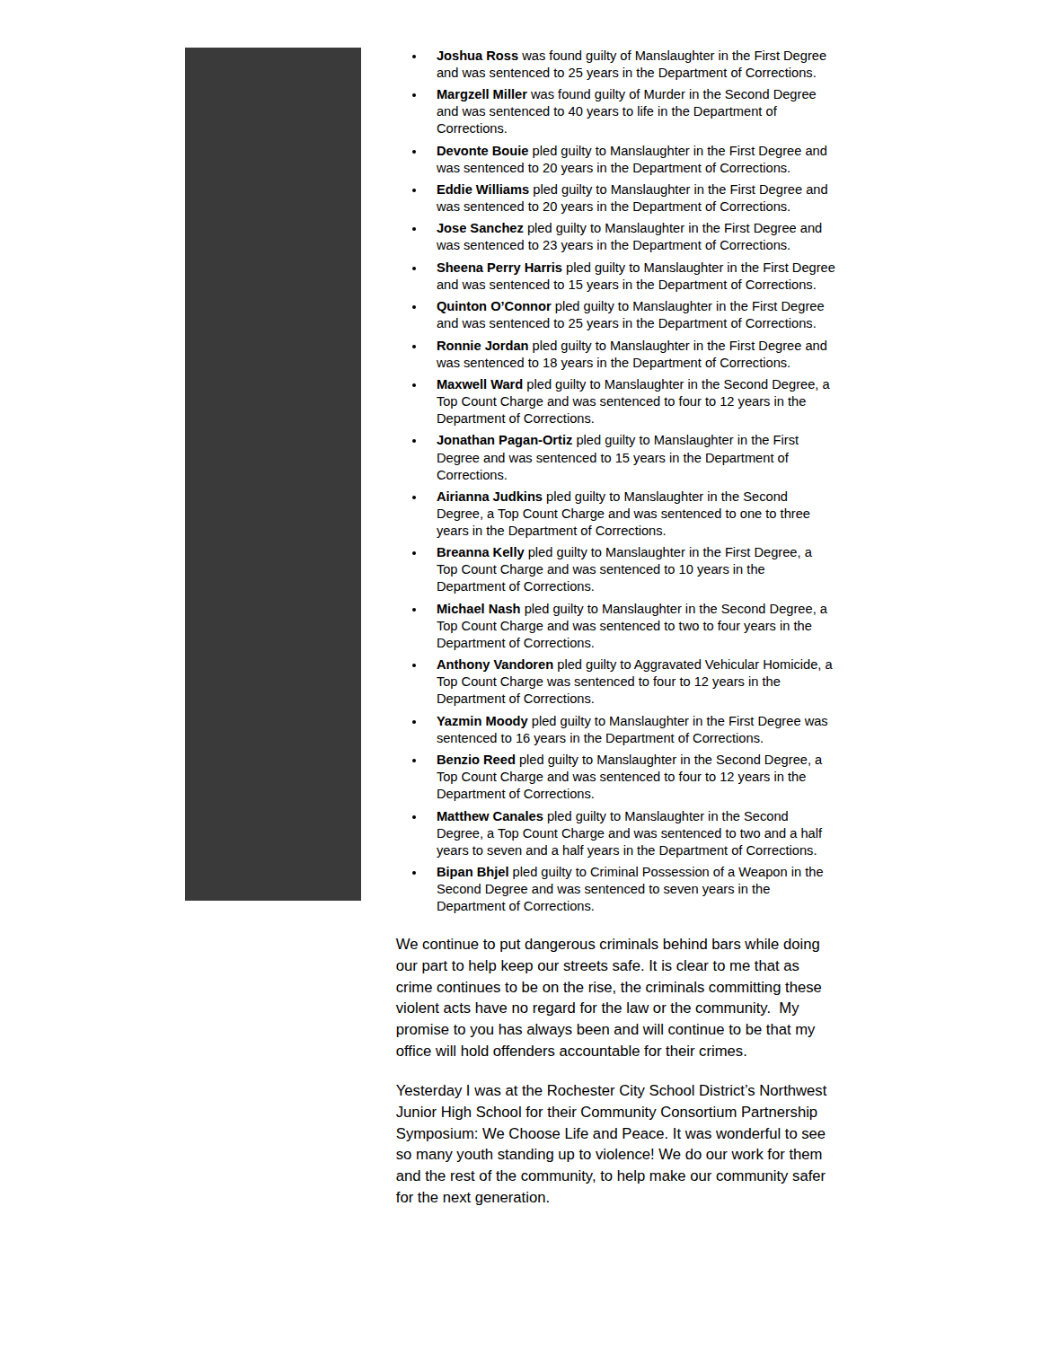Joshua Ross was found guilty of Manslaughter in the First Degree and was sentenced to 25 years in the Department of Corrections.
Margzell Miller was found guilty of Murder in the Second Degree and was sentenced to 40 years to life in the Department of Corrections.
Devonte Bouie pled guilty to Manslaughter in the First Degree and was sentenced to 20 years in the Department of Corrections.
Eddie Williams pled guilty to Manslaughter in the First Degree and was sentenced to 20 years in the Department of Corrections.
Jose Sanchez pled guilty to Manslaughter in the First Degree and was sentenced to 23 years in the Department of Corrections.
Sheena Perry Harris pled guilty to Manslaughter in the First Degree and was sentenced to 15 years in the Department of Corrections.
Quinton O’Connor pled guilty to Manslaughter in the First Degree and was sentenced to 25 years in the Department of Corrections.
Ronnie Jordan pled guilty to Manslaughter in the First Degree and was sentenced to 18 years in the Department of Corrections.
Maxwell Ward pled guilty to Manslaughter in the Second Degree, a Top Count Charge and was sentenced to four to 12 years in the Department of Corrections.
Jonathan Pagan-Ortiz pled guilty to Manslaughter in the First Degree and was sentenced to 15 years in the Department of Corrections.
Airianna Judkins pled guilty to Manslaughter in the Second Degree, a Top Count Charge and was sentenced to one to three years in the Department of Corrections.
Breanna Kelly pled guilty to Manslaughter in the First Degree, a Top Count Charge and was sentenced to 10 years in the Department of Corrections.
Michael Nash pled guilty to Manslaughter in the Second Degree, a Top Count Charge and was sentenced to two to four years in the Department of Corrections.
Anthony Vandoren pled guilty to Aggravated Vehicular Homicide, a Top Count Charge was sentenced to four to 12 years in the Department of Corrections.
Yazmin Moody pled guilty to Manslaughter in the First Degree was sentenced to 16 years in the Department of Corrections.
Benzio Reed pled guilty to Manslaughter in the Second Degree, a Top Count Charge and was sentenced to four to 12 years in the Department of Corrections.
Matthew Canales pled guilty to Manslaughter in the Second Degree, a Top Count Charge and was sentenced to two and a half years to seven and a half years in the Department of Corrections.
Bipan Bhjel pled guilty to Criminal Possession of a Weapon in the Second Degree and was sentenced to seven years in the Department of Corrections.
We continue to put dangerous criminals behind bars while doing our part to help keep our streets safe. It is clear to me that as crime continues to be on the rise, the criminals committing these violent acts have no regard for the law or the community. My promise to you has always been and will continue to be that my office will hold offenders accountable for their crimes.
Yesterday I was at the Rochester City School District’s Northwest Junior High School for their Community Consortium Partnership Symposium: We Choose Life and Peace. It was wonderful to see so many youth standing up to violence! We do our work for them and the rest of the community, to help make our community safer for the next generation.